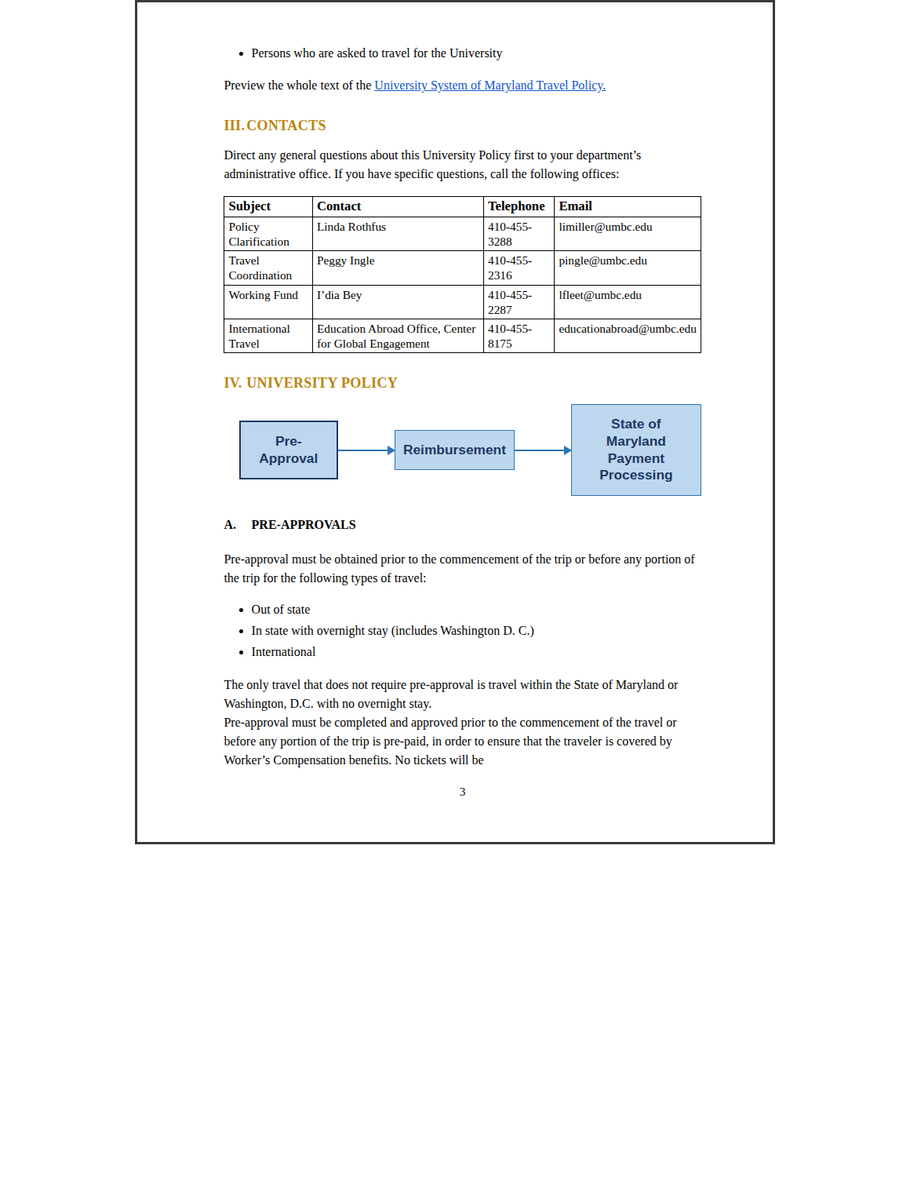Persons who are asked to travel for the University
Preview the whole text of the University System of Maryland Travel Policy.
III. CONTACTS
Direct any general questions about this University Policy first to your department’s administrative office. If you have specific questions, call the following offices:
| Subject | Contact | Telephone | Email |
| --- | --- | --- | --- |
| Policy Clarification | Linda Rothfus | 410-455-3288 | limiller@umbc.edu |
| Travel Coordination | Peggy Ingle | 410-455-2316 | pingle@umbc.edu |
| Working Fund | I’dia Bey | 410-455-2287 | lfleet@umbc.edu |
| International Travel | Education Abroad Office, Center for Global Engagement | 410-455-8175 | educationabroad@umbc.edu |
IV. UNIVERSITY POLICY
Pre-Approval
Reimbursement
State of Maryland Payment Processing
A. PRE-APPROVALS
Pre-approval must be obtained prior to the commencement of the trip or before any portion of the trip for the following types of travel:
Out of state
In state with overnight stay (includes Washington D. C.)
International
The only travel that does not require pre-approval is travel within the State of Maryland or Washington, D.C. with no overnight stay.
Pre-approval must be completed and approved prior to the commencement of the travel or before any portion of the trip is pre-paid, in order to ensure that the traveler is covered by Worker’s Compensation benefits. No tickets will be
3